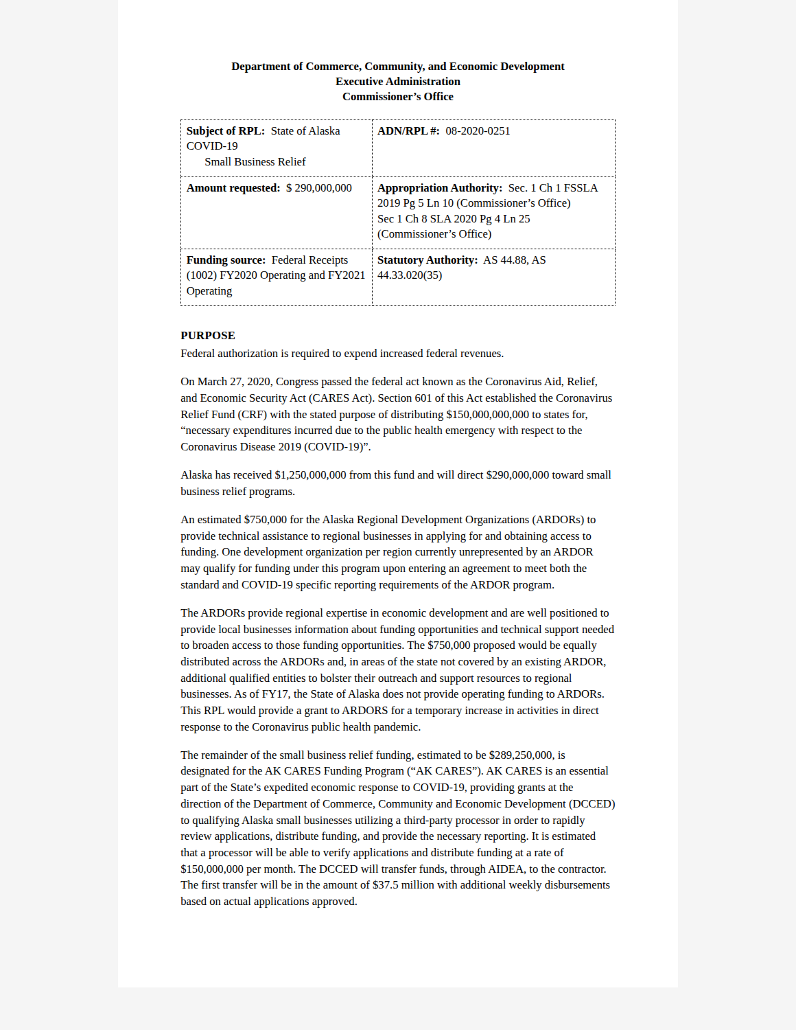Department of Commerce, Community, and Economic Development Executive Administration Commissioner’s Office
| Subject of RPL: State of Alaska COVID-19 Small Business Relief | ADN/RPL #: 08-2020-0251 |
| Amount requested: $ 290,000,000 | Appropriation Authority: Sec. 1 Ch 1 FSSLA 2019 Pg 5 Ln 10 (Commissioner’s Office) Sec 1 Ch 8 SLA 2020 Pg 4 Ln 25 (Commissioner’s Office) |
| Funding source: Federal Receipts (1002) FY2020 Operating and FY2021 Operating | Statutory Authority: AS 44.88, AS 44.33.020(35) |
PURPOSE
Federal authorization is required to expend increased federal revenues.
On March 27, 2020, Congress passed the federal act known as the Coronavirus Aid, Relief, and Economic Security Act (CARES Act). Section 601 of this Act established the Coronavirus Relief Fund (CRF) with the stated purpose of distributing $150,000,000,000 to states for, “necessary expenditures incurred due to the public health emergency with respect to the Coronavirus Disease 2019 (COVID-19)”.
Alaska has received $1,250,000,000 from this fund and will direct $290,000,000 toward small business relief programs.
An estimated $750,000 for the Alaska Regional Development Organizations (ARDORs) to provide technical assistance to regional businesses in applying for and obtaining access to funding. One development organization per region currently unrepresented by an ARDOR may qualify for funding under this program upon entering an agreement to meet both the standard and COVID-19 specific reporting requirements of the ARDOR program.
The ARDORs provide regional expertise in economic development and are well positioned to provide local businesses information about funding opportunities and technical support needed to broaden access to those funding opportunities. The $750,000 proposed would be equally distributed across the ARDORs and, in areas of the state not covered by an existing ARDOR, additional qualified entities to bolster their outreach and support resources to regional businesses. As of FY17, the State of Alaska does not provide operating funding to ARDORs. This RPL would provide a grant to ARDORS for a temporary increase in activities in direct response to the Coronavirus public health pandemic.
The remainder of the small business relief funding, estimated to be $289,250,000, is designated for the AK CARES Funding Program (“AK CARES”). AK CARES is an essential part of the State’s expedited economic response to COVID-19, providing grants at the direction of the Department of Commerce, Community and Economic Development (DCCED) to qualifying Alaska small businesses utilizing a third-party processor in order to rapidly review applications, distribute funding, and provide the necessary reporting. It is estimated that a processor will be able to verify applications and distribute funding at a rate of $150,000,000 per month. The DCCED will transfer funds, through AIDEA, to the contractor. The first transfer will be in the amount of $37.5 million with additional weekly disbursements based on actual applications approved.